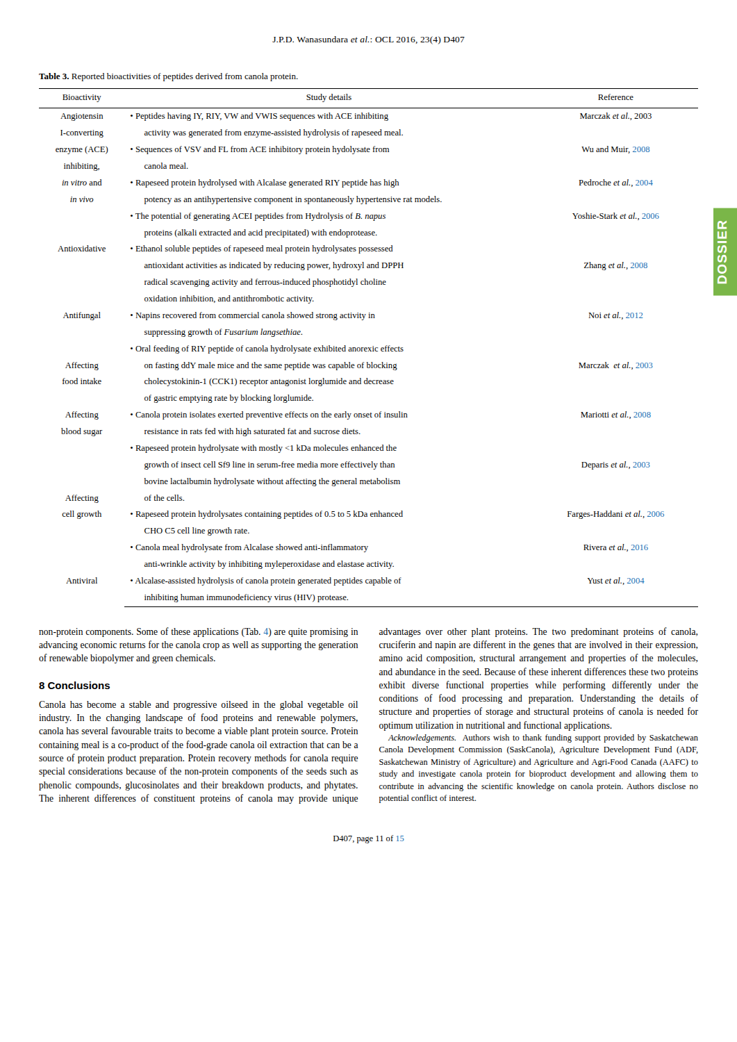DOSSIER
J.P.D. Wanasundara et al.: OCL 2016, 23(4) D407
Table 3. Reported bioactivities of peptides derived from canola protein.
| Bioactivity | Study details | Reference |
| --- | --- | --- |
| Angiotensin | • Peptides having IY, RIY, VW and VWIS sequences with ACE inhibiting | Marczak et al. , 2003 |
| I-converting | activity was generated from enzyme-assisted hydrolysis of rapeseed meal. | |
| enzyme (ACE) | • Sequences of VSV and FL from ACE inhibitory protein hydolysate from | Wu and Muir, 2008 |
| inhibiting, | canola meal. | |
| in vitro and | • Rapeseed protein hydrolysed with Alcalase generated RIY peptide has high | Pedroche et al. , 2004 |
| in vivo | potency as an antihypertensive component in spontaneously hypertensive rat models. | |
| | • The potential of generating ACEI peptides from Hydrolysis of B. napus | Yoshie-Stark et al. , 2006 |
| | proteins (alkali extracted and acid precipitated) with endoprotease. | |
| Antioxidative | • Ethanol soluble peptides of rapeseed meal protein hydrolysates possessed | |
| | antioxidant activities as indicated by reducing power, hydroxyl and DPPH | Zhang et al. , 2008 |
| | radical scavenging activity and ferrous-induced phosphotidyl choline | |
| | oxidation inhibition, and antithrombotic activity. | |
| Antifungal | • Napins recovered from commercial canola showed strong activity in | Noi et al. , 2012 |
| suppressing growth of Fusarium langsethiae . | |
| | • Oral feeding of RIY peptide of canola hydrolysate exhibited anorexic effects | |
| Affecting | on fasting ddY male mice and the same peptide was capable of blocking | Marczak et al. , 2003 |
| food intake | cholecystokinin-1 (CCK1) receptor antagonist lorglumide and decrease | |
| | of gastric emptying rate by blocking lorglumide. | |
| Affecting | • Canola protein isolates exerted preventive effects on the early onset of insulin | Mariotti et al. , 2008 |
| blood sugar | resistance in rats fed with high saturated fat and sucrose diets. | |
| | • Rapeseed protein hydrolysate with mostly <1 kDa molecules enhanced the | |
| | growth of insect cell Sf9 line in serum-free media more effectively than | Deparis et al. , 2003 |
| | bovine lactalbumin hydrolysate without affecting the general metabolism | |
| Affecting | of the cells. | |
| cell growth | • Rapeseed protein hydrolysates containing peptides of 0.5 to 5 kDa enhanced | Farges-Haddani et al. , 2006 |
| | CHO C5 cell line growth rate. | |
| | • Canola meal hydrolysate from Alcalase showed anti-inflammatory | Rivera et al. , 2016 |
| | anti-wrinkle activity by inhibiting myleperoxidase and elastase activity. | |
| Antiviral | • Alcalase-assisted hydrolysis of canola protein generated peptides capable of | Yust et al. , 2004 |
| inhibiting human immunodeficiency virus (HIV) protease. | |
non-protein components. Some of these applications (Tab. 4) are quite promising in advancing economic returns for the canola crop as well as supporting the generation of renewable biopolymer and green chemicals.
8 Conclusions
Canola has become a stable and progressive oilseed in the global vegetable oil industry. In the changing landscape of food proteins and renewable polymers, canola has several favourable traits to become a viable plant protein source. Protein containing meal is a co-product of the food-grade canola oil extraction that can be a source of protein product preparation. Protein recovery methods for canola require special considerations because of the non-protein components of the seeds such as phenolic compounds, glucosinolates and their breakdown products, and phytates. The inherent differences of constituent proteins of canola may provide unique advantages over other plant proteins. The two predominant proteins of canola, cruciferin and napin are different in the genes that are involved in their expression, amino acid composition, structural arrangement and properties of the molecules, and abundance in the seed. Because of these inherent differences these two proteins exhibit diverse functional properties while performing differently under the conditions of food processing and preparation. Understanding the details of structure and properties of storage and structural proteins of canola is needed for optimum utilization in nutritional and functional applications.
Acknowledgements. Authors wish to thank funding support provided by Saskatchewan Canola Development Commission (SaskCanola), Agriculture Development Fund (ADF, Saskatchewan Ministry of Agriculture) and Agriculture and Agri-Food Canada (AAFC) to study and investigate canola protein for bioproduct development and allowing them to contribute in advancing the scientific knowledge on canola protein. Authors disclose no potential conflict of interest.
D407, page 11 of 15